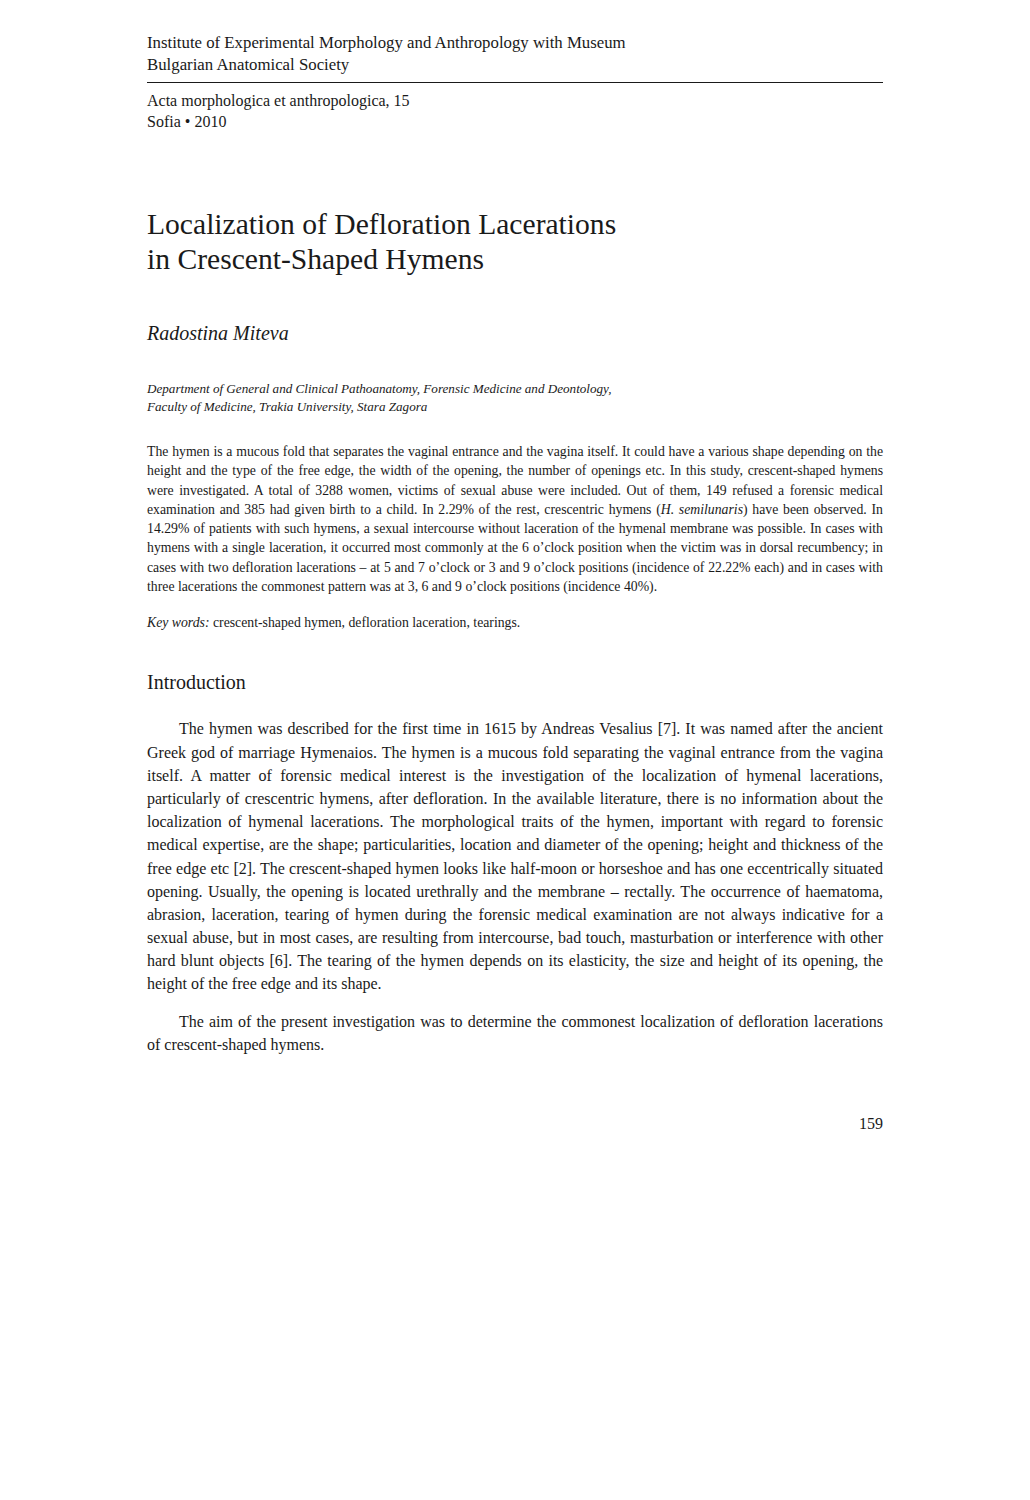Institute of Experimental Morphology and Anthropology with Museum
Bulgarian Anatomical Society
Acta morphologica et anthropologica, 15
Sofia • 2010
Localization of Defloration Lacerations
in Crescent-Shaped Hymens
Radostina Miteva
Department of General and Clinical Pathoanatomy, Forensic Medicine and Deontology,
Faculty of Medicine, Trakia University, Stara Zagora
The hymen is a mucous fold that separates the vaginal entrance and the vagina itself. It could have a various shape depending on the height and the type of the free edge, the width of the opening, the number of openings etc. In this study, crescent-shaped hymens were investigated. A total of 3288 women, victims of sexual abuse were included. Out of them, 149 refused a forensic medical examination and 385 had given birth to a child. In 2.29% of the rest, crescentric hymens (H. semilunaris) have been observed. In 14.29% of patients with such hymens, a sexual intercourse without laceration of the hymenal membrane was possible. In cases with hymens with a single laceration, it occurred most commonly at the 6 o’clock position when the victim was in dorsal recumbency; in cases with two defloration lacerations – at 5 and 7 o’clock or 3 and 9 o’clock positions (incidence of 22.22% each) and in cases with three lacerations the commonest pattern was at 3, 6 and 9 o’clock positions (incidence 40%).
Key words: crescent-shaped hymen, defloration laceration, tearings.
Introduction
The hymen was described for the first time in 1615 by Andreas Vesalius [7]. It was named after the ancient Greek god of marriage Hymenaios. The hymen is a mucous fold separating the vaginal entrance from the vagina itself. A matter of forensic medical interest is the investigation of the localization of hymenal lacerations, particularly of crescentric hymens, after defloration. In the available literature, there is no information about the localization of hymenal lacerations. The morphological traits of the hymen, important with regard to forensic medical expertise, are the shape; particularities, location and diameter of the opening; height and thickness of the free edge etc [2]. The crescent-shaped hymen looks like half-moon or horseshoe and has one eccentrically situated opening. Usually, the opening is located urethrally and the membrane – rectally. The occurrence of haematoma, abrasion, laceration, tearing of hymen during the forensic medical examination are not always indicative for a sexual abuse, but in most cases, are resulting from intercourse, bad touch, masturbation or interference with other hard blunt objects [6]. The tearing of the hymen depends on its elasticity, the size and height of its opening, the height of the free edge and its shape.
The aim of the present investigation was to determine the commonest localization of defloration lacerations of crescent-shaped hymens.
159